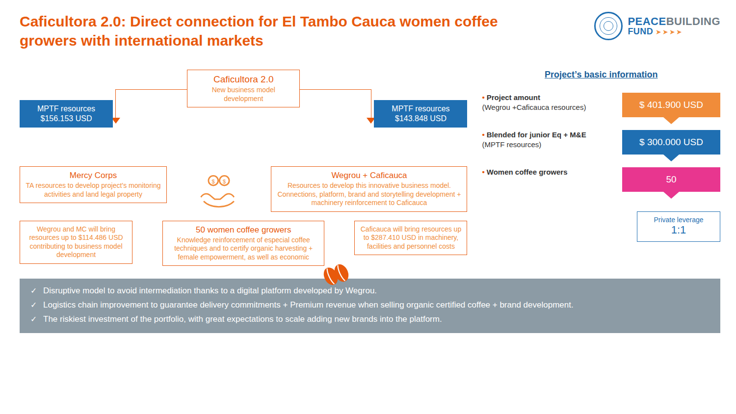Caficultora 2.0: Direct connection for El Tambo Cauca women coffee growers with international markets
PEACE BUILDING
FUND ➤➤➤➤
Caficultora 2.0
New business model development
MPTF resources
$156.153 USD
MPTF resources
$143.848 USD
Mercy Corps
TA resources to develop project’s monitoring activities and land legal property
$ $
Wegrou + Caficauca
Resources to develop this innovative business model. Connections, platform, brand and storytelling development + machinery reinforcement to Caficauca
Wegrou and MC will bring resources up to $114.486 USD contributing to business model development
50 women coffee growers
Knowledge reinforcement of especial coffee techniques and to certify organic harvesting + female empowerment, as well as economic
Caficauca will bring resources up to $287.410 USD in machinery, facilities and personnel costs
Project’s basic information
•Project amount (Wegrou +Caficauca resources)
$ 401.900 USD
•Blended for junior Eq + M&E (MPTF resources)
$ 300.000 USD
•Women coffee growers
50
Private leverage
1:1
Disruptive model to avoid intermediation thanks to a digital platform developed by Wegrou.
Logistics chain improvement to guarantee delivery commitments + Premium revenue when selling organic certified coffee + brand development.
The riskiest investment of the portfolio, with great expectations to scale adding new brands into the platform.